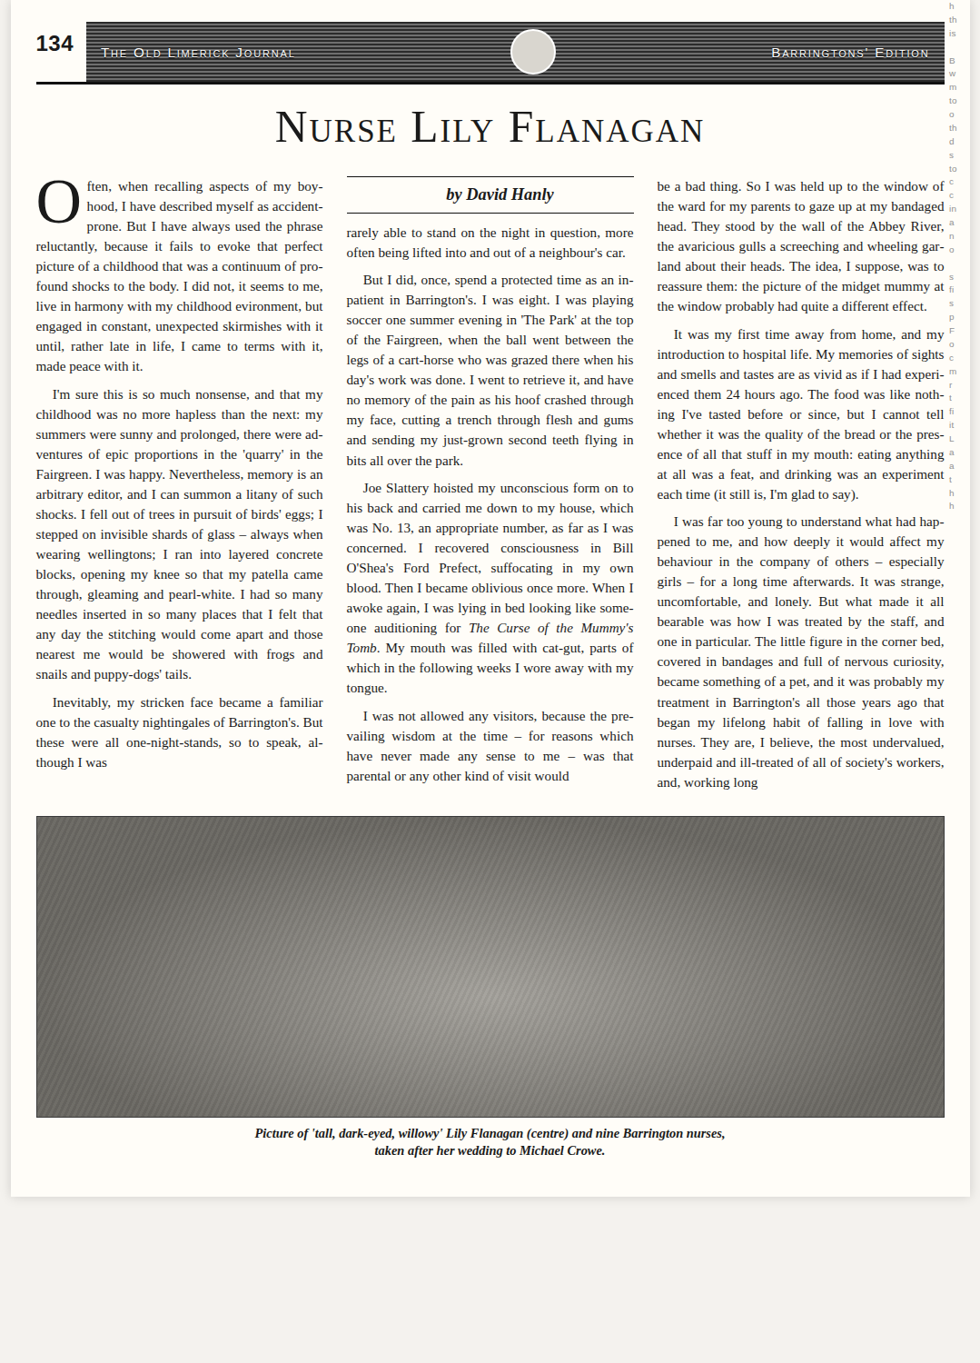134
The Old Limerick Journal Barringtons' Edition
Nurse Lily Flanagan
Often, when recalling aspects of my boyhood, I have described myself as accident-prone. But I have always used the phrase reluctantly, because it fails to evoke that perfect picture of a childhood that was a continuum of profound shocks to the body. I did not, it seems to me, live in harmony with my childhood evironment, but engaged in constant, unexpected skirmishes with it until, rather late in life, I came to terms with it, made peace with it.
I'm sure this is so much nonsense, and that my childhood was no more hapless than the next: my summers were sunny and prolonged, there were adventures of epic proportions in the 'quarry' in the Fairgreen. I was happy. Nevertheless, memory is an arbitrary editor, and I can summon a litany of such shocks. I fell out of trees in pursuit of birds' eggs; I stepped on invisible shards of glass – always when wearing wellingtons; I ran into layered concrete blocks, opening my knee so that my patella came through, gleaming and pearl-white. I had so many needles inserted in so many places that I felt that any day the stitching would come apart and those nearest me would be showered with frogs and snails and puppy-dogs' tails.
Inevitably, my stricken face became a familiar one to the casualty nightingales of Barrington's. But these were all one-night-stands, so to speak, although I was
by David Hanly
rarely able to stand on the night in question, more often being lifted into and out of a neighbour's car.
But I did, once, spend a protected time as an in-patient in Barrington's. I was eight. I was playing soccer one summer evening in 'The Park' at the top of the Fairgreen, when the ball went between the legs of a cart-horse who was grazed there when his day's work was done. I went to retrieve it, and have no memory of the pain as his hoof crashed through my face, cutting a trench through flesh and gums and sending my just-grown second teeth flying in bits all over the park.
Joe Slattery hoisted my unconscious form on to his back and carried me down to my house, which was No. 13, an appropriate number, as far as I was concerned. I recovered consciousness in Bill O'Shea's Ford Prefect, suffocating in my own blood. Then I became oblivious once more. When I awoke again, I was lying in bed looking like someone auditioning for The Curse of the Mummy's Tomb. My mouth was filled with cat-gut, parts of which in the following weeks I wore away with my tongue.
I was not allowed any visitors, because the prevailing wisdom at the time – for reasons which have never made any sense to me – was that parental or any other kind of visit would
be a bad thing. So I was held up to the window of the ward for my parents to gaze up at my bandaged head. They stood by the wall of the Abbey River, the avaricious gulls a screeching and wheeling garland about their heads. The idea, I suppose, was to reassure them: the picture of the midget mummy at the window probably had quite a different effect.
It was my first time away from home, and my introduction to hospital life. My memories of sights and smells and tastes are as vivid as if I had experienced them 24 hours ago. The food was like nothing I've tasted before or since, but I cannot tell whether it was the quality of the bread or the presence of all that stuff in my mouth: eating anything at all was a feat, and drinking was an experiment each time (it still is, I'm glad to say).
I was far too young to understand what had happened to me, and how deeply it would affect my behaviour in the company of others – especially girls – for a long time afterwards. It was strange, uncomfortable, and lonely. But what made it all bearable was how I was treated by the staff, and one in particular. The little figure in the corner bed, covered in bandages and full of nervous curiosity, became something of a pet, and it was probably my treatment in Barrington's all those years ago that began my lifelong habit of falling in love with nurses. They are, I believe, the most undervalued, underpaid and ill-treated of all of society's workers, and, working long
Picture of 'tall, dark-eyed, willowy' Lily Flanagan (centre) and nine Barrington nurses,
taken after her wedding to Michael Crowe.
h 
th
is
B
w
m
to
o
th
d
s
to
c
c
in
a
n
o
s
fi
s
p
F
o
c
m
r
t
fi
it
L
a
a
t
h
h